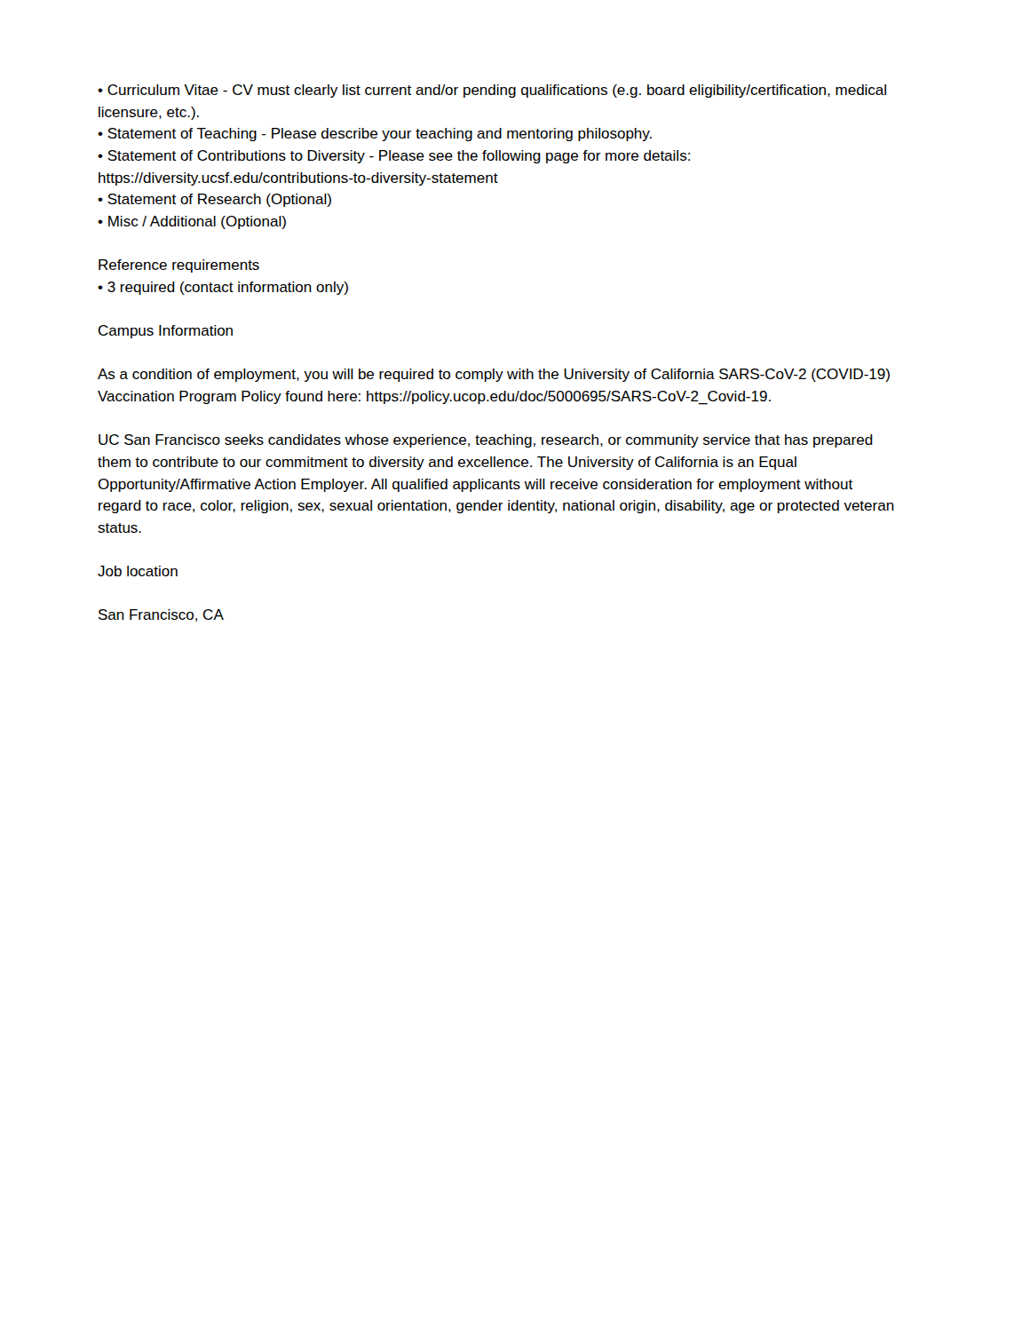Curriculum Vitae - CV must clearly list current and/or pending qualifications (e.g. board eligibility/certification, medical licensure, etc.).
Statement of Teaching - Please describe your teaching and mentoring philosophy.
Statement of Contributions to Diversity - Please see the following page for more details: https://diversity.ucsf.edu/contributions-to-diversity-statement
Statement of Research (Optional)
Misc / Additional (Optional)
Reference requirements
3 required (contact information only)
Campus Information
As a condition of employment, you will be required to comply with the University of California SARS-CoV-2 (COVID-19) Vaccination Program Policy found here: https://policy.ucop.edu/doc/5000695/SARS-CoV-2_Covid-19.
UC San Francisco seeks candidates whose experience, teaching, research, or community service that has prepared them to contribute to our commitment to diversity and excellence. The University of California is an Equal Opportunity/Affirmative Action Employer. All qualified applicants will receive consideration for employment without regard to race, color, religion, sex, sexual orientation, gender identity, national origin, disability, age or protected veteran status.
Job location
San Francisco, CA